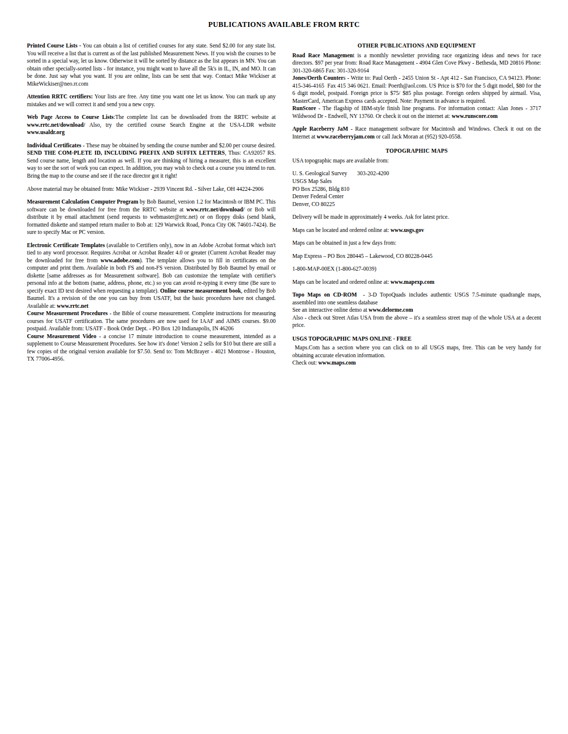PUBLICATIONS AVAILABLE FROM RRTC
Printed Course Lists - You can obtain a list of certified courses for any state. Send $2.00 for any state list. You will receive a list that is current as of the last published Measurement News. If you wish the courses to be sorted in a special way, let us know. Otherwise it will be sorted by distance as the list appears in MN. You can obtain other specially-sorted lists - for instance, you might want to have all the 5k's in IL, IN, and MO. It can be done. Just say what you want. If you are online, lists can be sent that way. Contact Mike Wickiser at MikeWickiser@neo.rr.com
Attention RRTC certifiers: Your lists are free. Any time you want one let us know. You can mark up any mistakes and we will correct it and send you a new copy.
Web Page Access to Course Lists:The complete list can be downloaded from the RRTC website at www.rrtc.net/download/ Also, try the certified course Search Engine at the USA-LDR website www.usaldr.org
Individual Certificates - These may be obtained by sending the course number and $2.00 per course desired. SEND THE COM-PLETE ID, INCLUDING PREFIX AND SUFFIX LETTERS, Thus: CA92057 RS. Send course name, length and location as well. If you are thinking of hiring a measurer, this is an excellent way to see the sort of work you can expect. In addition, you may wish to check out a course you intend to run. Bring the map to the course and see if the race director got it right!
Above material may be obtained from: Mike Wickiser - 2939 Vincent Rd. - Silver Lake, OH 44224-2906
Measurement Calculation Computer Program by Bob Baumel, version 1.2 for Macintosh or IBM PC. This software can be downloaded for free from the RRTC website at www.rrtc.net/download/ or Bob will distribute it by email attachment (send requests to webmaster@rrtc.net) or on floppy disks (send blank, formatted diskette and stamped return mailer to Bob at: 129 Warwick Road, Ponca City OK 74601-7424). Be sure to specify Mac or PC version.
Electronic Certificate Templates (available to Certifiers only), now in an Adobe Acrobat format which isn't tied to any word processor. Requires Acrobat or Acrobat Reader 4.0 or greater (Current Acrobat Reader may be downloaded for free from www.adobe.com). The template allows you to fill in certificates on the computer and print them. Available in both FS and non-FS version. Distributed by Bob Baumel by email or diskette [same addresses as for Measurement software]. Bob can customize the template with certifier's personal info at the bottom (name, address, phone, etc.) so you can avoid re-typing it every time (Be sure to specify exact ID text desired when requesting a template). Online course measurement book, edited by Bob Baumel. It's a revision of the one you can buy from USATF, but the basic procedures have not changed. Available at: www.rrtc.net
Course Measurement Procedures - the Bible of course measurement. Complete instructions for measuring courses for USATF certification. The same procedures are now used for IAAF and AIMS courses. $9.00 postpaid. Available from: USATF - Book Order Dept. - PO Box 120 Indianapolis, IN 46206
Course Measurement Video - a concise 17 minute introduction to course measurement, intended as a supplement to Course Measurement Procedures. See how it's done! Version 2 sells for $10 but there are still a few copies of the original version available for $7.50. Send to: Tom McBrayer - 4021 Montrose - Houston, TX 77006-4956.
OTHER PUBLICATIONS AND EQUIPMENT
Road Race Management is a monthly newsletter providing race organizing ideas and news for race directors. $97 per year from: Road Race Management - 4904 Glen Cove Pkwy - Bethesda, MD 20816 Phone: 301-320-6865 Fax: 301-320-9164
Jones/Oerth Counters - Write to: Paul Oerth - 2455 Union St - Apt 412 - San Francisco, CA 94123. Phone: 415-346-4165 Fax 415 346 0621. Email: Poerth@aol.com. US Price is $70 for the 5 digit model, $80 for the 6 digit model, postpaid. Foreign price is $75/ $85 plus postage. Foreign orders shipped by airmail. Visa, MasterCard, American Express cards accepted. Note: Payment in advance is required.
RunScore - The flagship of IBM-style finish line programs. For information contact: Alan Jones - 3717 Wildwood Dr - Endwell, NY 13760. Or check it out on the internet at: www.runscore.com
Apple Raceberry JaM - Race management software for Macintosh and Windows. Check it out on the Internet at www.raceberryjam.com or call Jack Moran at (952) 920-0558.
TOPOGRAPHIC MAPS
USA topographic maps are available from:
U. S. Geological Survey 303-202-4200
USGS Map Sales
PO Box 25286, Bldg 810
Denver Federal Center
Denver, CO 80225
Delivery will be made in approximately 4 weeks. Ask for latest price.
Maps can be located and ordered online at: www.usgs.gov
Maps can be obtained in just a few days from:
Map Express – PO Box 280445 – Lakewood, CO 80228-0445
1-800-MAP-00EX (1-800-627-0039)
Maps can be located and ordered online at: www.mapexp.com
Topo Maps on CD-ROM - 3-D TopoQuads includes authentic USGS 7.5-minute quadrangle maps, assembled into one seamless database
See an interactive online demo at www.delorme.com
Also - check out Street Atlas USA from the above – it's a seamless street map of the whole USA at a decent price.
USGS TOPOGRAPHIC MAPS ONLINE - FREE
Maps.Com has a section where you can click on to all USGS maps, free. This can be very handy for obtaining accurate elevation information.
Check out: www.maps.com